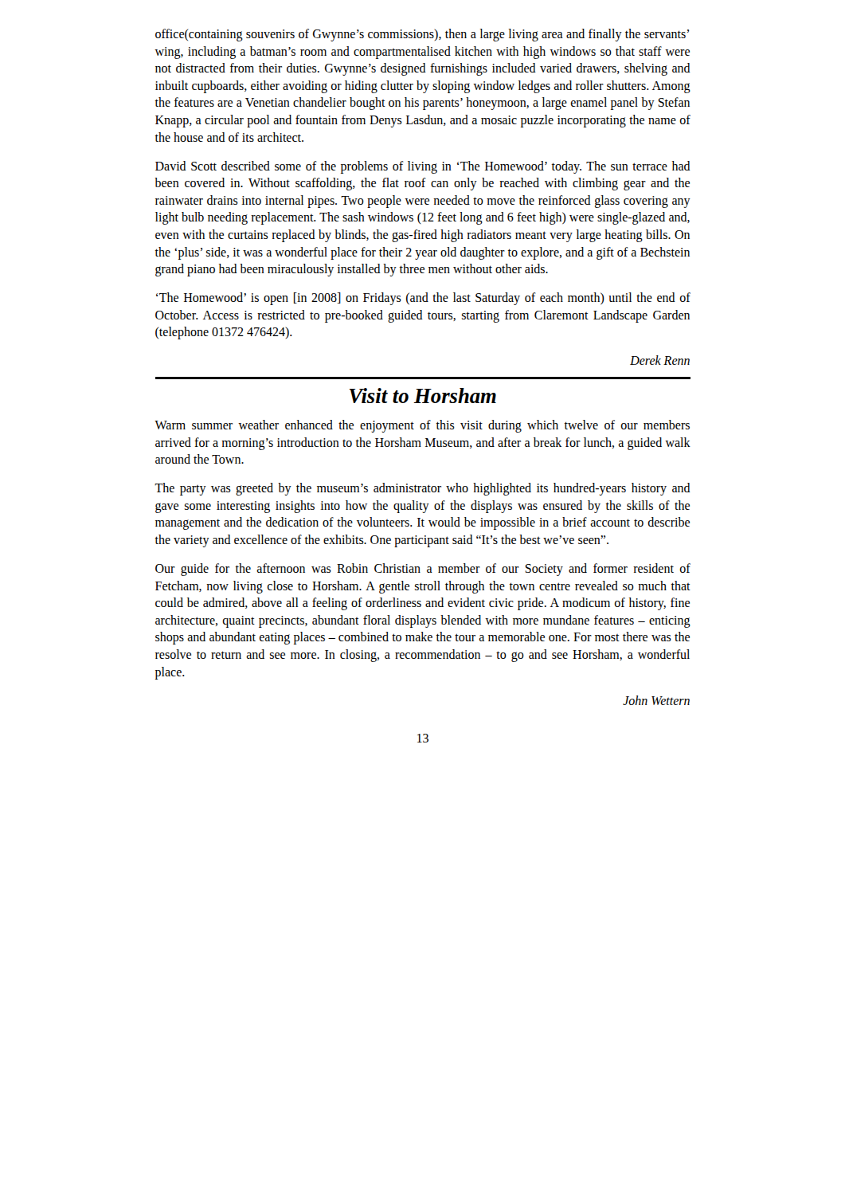office(containing souvenirs of Gwynne’s commissions), then a large living area and finally the servants’ wing, including a batman’s room and compartmentalised kitchen with high windows so that staff were not distracted from their duties. Gwynne’s designed furnishings included varied drawers, shelving and inbuilt cupboards, either avoiding or hiding clutter by sloping window ledges and roller shutters. Among the features are a Venetian chandelier bought on his parents’ honeymoon, a large enamel panel by Stefan Knapp, a circular pool and fountain from Denys Lasdun, and a mosaic puzzle incorporating the name of the house and of its architect.
David Scott described some of the problems of living in ‘The Homewood’ today. The sun terrace had been covered in. Without scaffolding, the flat roof can only be reached with climbing gear and the rainwater drains into internal pipes. Two people were needed to move the reinforced glass covering any light bulb needing replacement. The sash windows (12 feet long and 6 feet high) were single-glazed and, even with the curtains replaced by blinds, the gas-fired high radiators meant very large heating bills. On the ‘plus’ side, it was a wonderful place for their 2 year old daughter to explore, and a gift of a Bechstein grand piano had been miraculously installed by three men without other aids.
‘The Homewood’ is open [in 2008] on Fridays (and the last Saturday of each month) until the end of October. Access is restricted to pre-booked guided tours, starting from Claremont Landscape Garden (telephone 01372 476424).
Derek Renn
Visit to Horsham
Warm summer weather enhanced the enjoyment of this visit during which twelve of our members arrived for a morning’s introduction to the Horsham Museum, and after a break for lunch, a guided walk around the Town.
The party was greeted by the museum’s administrator who highlighted its hundred-years history and gave some interesting insights into how the quality of the displays was ensured by the skills of the management and the dedication of the volunteers. It would be impossible in a brief account to describe the variety and excellence of the exhibits. One participant said “It’s the best we’ve seen”.
Our guide for the afternoon was Robin Christian a member of our Society and former resident of Fetcham, now living close to Horsham. A gentle stroll through the town centre revealed so much that could be admired, above all a feeling of orderliness and evident civic pride. A modicum of history, fine architecture, quaint precincts, abundant floral displays blended with more mundane features – enticing shops and abundant eating places – combined to make the tour a memorable one. For most there was the resolve to return and see more. In closing, a recommendation – to go and see Horsham, a wonderful place.
John Wettern
13